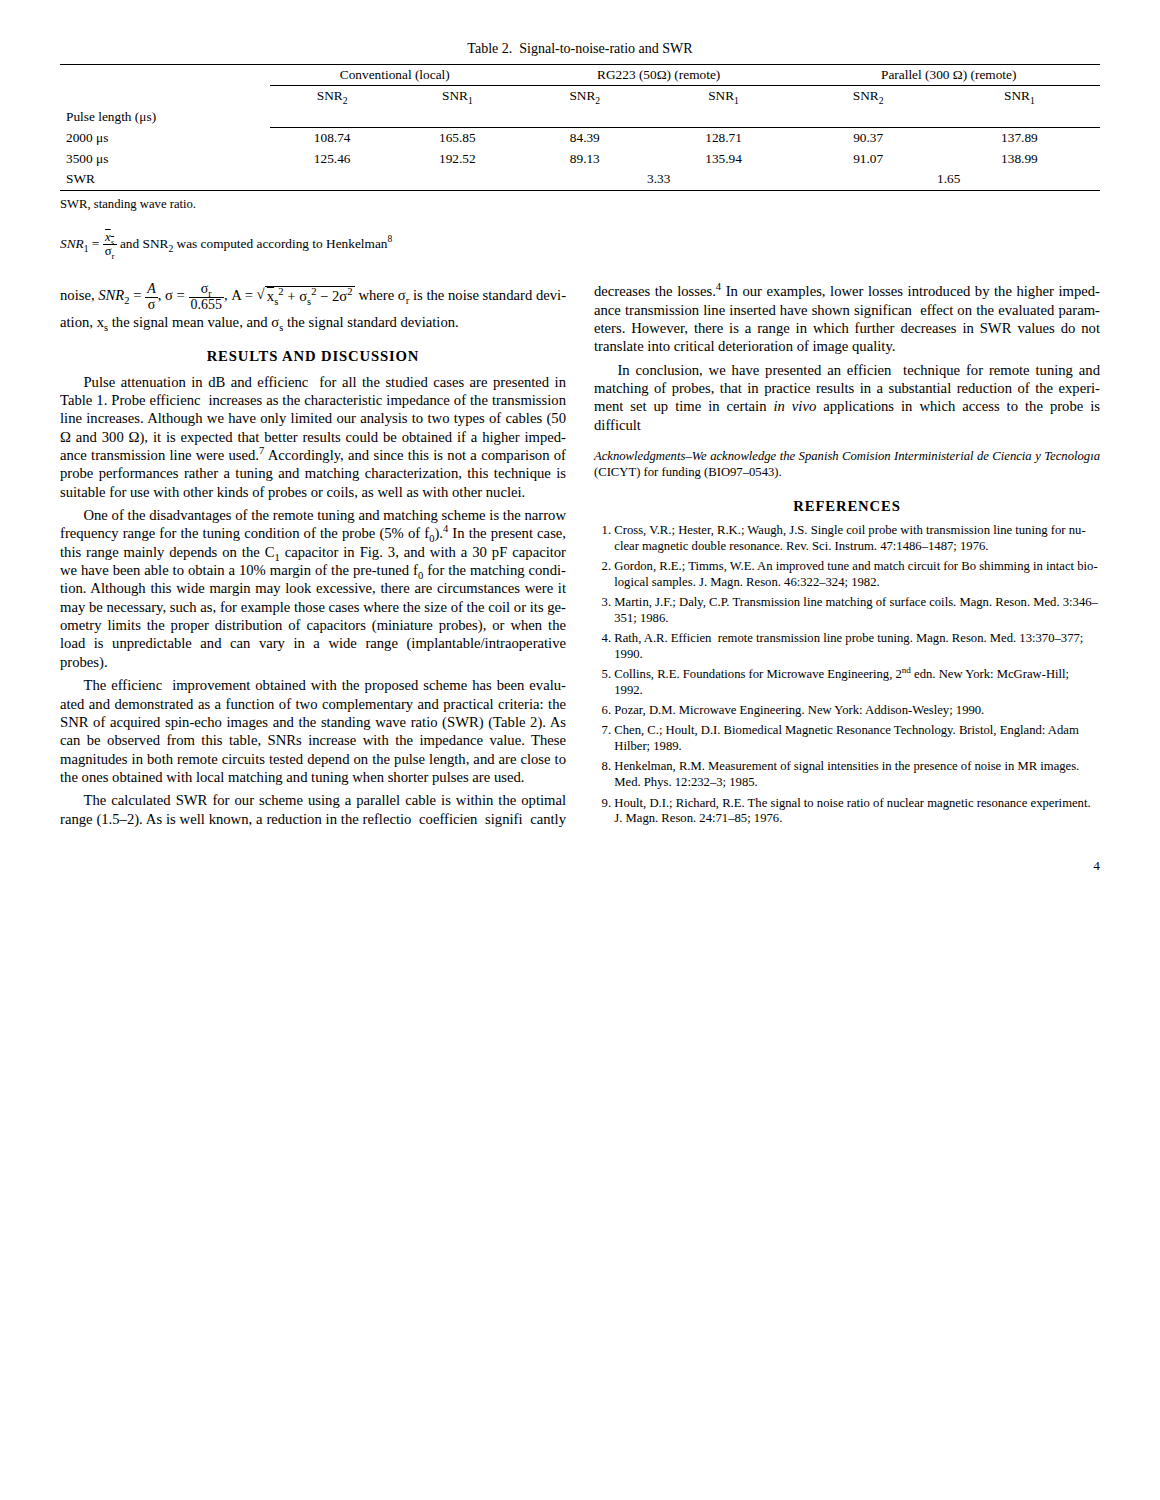Table 2. Signal-to-noise-ratio and SWR
| | Conventional (local) | RG223 (50Ω) (remote) | Parallel (300 Ω) (remote) |
| SNR 2 | SNR 1 | SNR 2 | SNR 1 | SNR 2 | SNR 1 |
| Pulse length (μs) | |
| 2000 μs | 108.74 | 165.85 | 84.39 | 128.71 | 90.37 | 137.89 |
| 3500 μs | 125.46 | 192.52 | 89.13 | 135.94 | 91.07 | 138.99 |
| SWR | | | 3.33 | 1.65 |
SWR, standing wave ratio.
SNR1 = xs σr and SNR2 was computed according to Henkelman8
noise, SNR2 = Aσ, σ = σr 0.655, A = xs2 + σs2 − 2σ2 where σr is the noise standard deviation, xs the signal mean value, and σs the signal standard deviation.
Results and Discussion
Pulse attenuation in dB and efficienc for all the studied cases are presented in Table 1. Probe efficienc increases as the characteristic impedance of the transmission line increases. Although we have only limited our analysis to two types of cables (50 Ω and 300 Ω), it is expected that better results could be obtained if a higher impedance transmission line were used.7 Accordingly, and since this is not a comparison of probe performances rather a tuning and matching characterization, this technique is suitable for use with other kinds of probes or coils, as well as with other nuclei.
One of the disadvantages of the remote tuning and matching scheme is the narrow frequency range for the tuning condition of the probe (5% of f0).4 In the present case, this range mainly depends on the C1 capacitor in Fig. 3, and with a 30 pF capacitor we have been able to obtain a 10% margin of the pre-tuned f0 for the matching condition. Although this wide margin may look excessive, there are circumstances were it may be necessary, such as, for example those cases where the size of the coil or its geometry limits the proper distribution of capacitors (miniature probes), or when the load is unpredictable and can vary in a wide range (implantable/intraoperative probes).
The efficienc improvement obtained with the proposed scheme has been evaluated and demonstrated as a function of two complementary and practical criteria: the SNR of acquired spin-echo images and the standing wave ratio (SWR) (Table 2). As can be observed from this table, SNRs increase with the impedance value. These magnitudes in both remote circuits tested depend on the pulse length, and are close to the ones obtained with local matching and tuning when shorter pulses are used.
The calculated SWR for our scheme using a parallel cable is within the optimal range (1.5–2). As is well known, a reduction in the reflectio coefficien signifi cantly decreases the losses.4 In our examples, lower losses introduced by the higher impedance transmission line inserted have shown significan effect on the evaluated parameters. However, there is a range in which further decreases in SWR values do not translate into critical deterioration of image quality.
In conclusion, we have presented an efficien technique for remote tuning and matching of probes, that in practice results in a substantial reduction of the experiment set up time in certain in vivo applications in which access to the probe is difficult
Acknowledgments–We acknowledge the Spanish Comision Interministerial de Ciencia y Tecnologıa (CICYT) for funding (BIO97–0543).
References
Cross, V.R.; Hester, R.K.; Waugh, J.S. Single coil probe with transmission line tuning for nuclear magnetic double resonance. Rev. Sci. Instrum. 47:1486–1487; 1976.
Gordon, R.E.; Timms, W.E. An improved tune and match circuit for Bo shimming in intact biological samples. J. Magn. Reson. 46:322–324; 1982.
Martin, J.F.; Daly, C.P. Transmission line matching of surface coils. Magn. Reson. Med. 3:346–351; 1986.
Rath, A.R. Efficien remote transmission line probe tuning. Magn. Reson. Med. 13:370–377; 1990.
Collins, R.E. Foundations for Microwave Engineering, 2nd edn. New York: McGraw-Hill; 1992.
Pozar, D.M. Microwave Engineering. New York: Addison-Wesley; 1990.
Chen, C.; Hoult, D.I. Biomedical Magnetic Resonance Technology. Bristol, England: Adam Hilber; 1989.
Henkelman, R.M. Measurement of signal intensities in the presence of noise in MR images. Med. Phys. 12:232–3; 1985.
Hoult, D.I.; Richard, R.E. The signal to noise ratio of nuclear magnetic resonance experiment. J. Magn. Reson. 24:71–85; 1976.
4